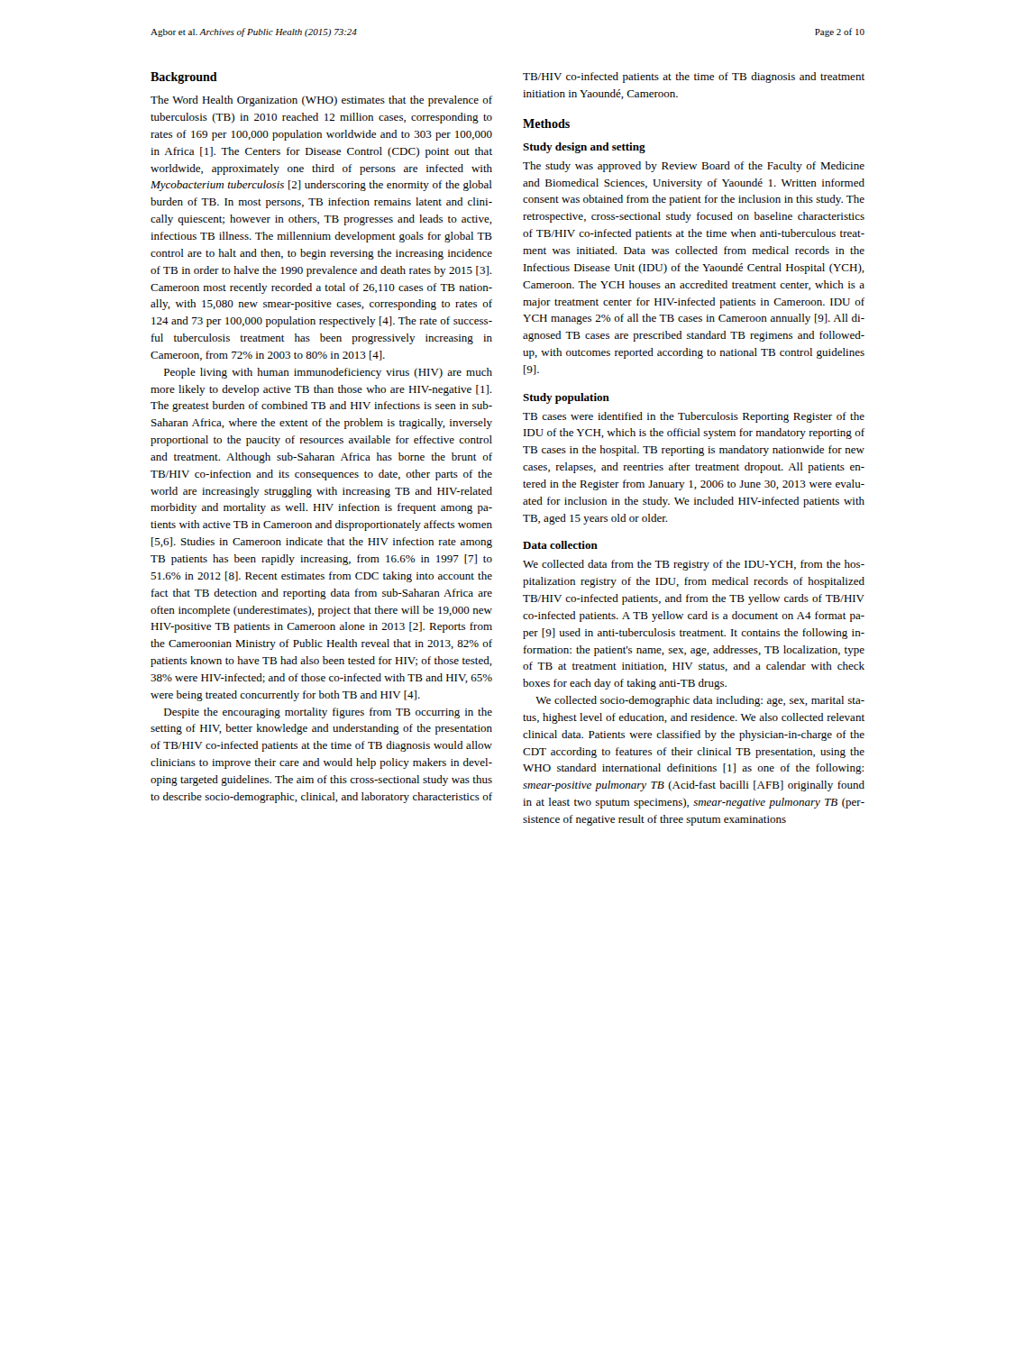Agbor et al. Archives of Public Health (2015) 73:24
Page 2 of 10
Background
The Word Health Organization (WHO) estimates that the prevalence of tuberculosis (TB) in 2010 reached 12 million cases, corresponding to rates of 169 per 100,000 population worldwide and to 303 per 100,000 in Africa [1]. The Centers for Disease Control (CDC) point out that worldwide, approximately one third of persons are infected with Mycobacterium tuberculosis [2] underscoring the enormity of the global burden of TB. In most persons, TB infection remains latent and clinically quiescent; however in others, TB progresses and leads to active, infectious TB illness. The millennium development goals for global TB control are to halt and then, to begin reversing the increasing incidence of TB in order to halve the 1990 prevalence and death rates by 2015 [3]. Cameroon most recently recorded a total of 26,110 cases of TB nationally, with 15,080 new smear-positive cases, corresponding to rates of 124 and 73 per 100,000 population respectively [4]. The rate of successful tuberculosis treatment has been progressively increasing in Cameroon, from 72% in 2003 to 80% in 2013 [4].
People living with human immunodeficiency virus (HIV) are much more likely to develop active TB than those who are HIV-negative [1]. The greatest burden of combined TB and HIV infections is seen in sub-Saharan Africa, where the extent of the problem is tragically, inversely proportional to the paucity of resources available for effective control and treatment. Although sub-Saharan Africa has borne the brunt of TB/HIV co-infection and its consequences to date, other parts of the world are increasingly struggling with increasing TB and HIV-related morbidity and mortality as well. HIV infection is frequent among patients with active TB in Cameroon and disproportionately affects women [5,6]. Studies in Cameroon indicate that the HIV infection rate among TB patients has been rapidly increasing, from 16.6% in 1997 [7] to 51.6% in 2012 [8]. Recent estimates from CDC taking into account the fact that TB detection and reporting data from sub-Saharan Africa are often incomplete (underestimates), project that there will be 19,000 new HIV-positive TB patients in Cameroon alone in 2013 [2]. Reports from the Cameroonian Ministry of Public Health reveal that in 2013, 82% of patients known to have TB had also been tested for HIV; of those tested, 38% were HIV-infected; and of those co-infected with TB and HIV, 65% were being treated concurrently for both TB and HIV [4].
Despite the encouraging mortality figures from TB occurring in the setting of HIV, better knowledge and understanding of the presentation of TB/HIV co-infected patients at the time of TB diagnosis would allow clinicians to improve their care and would help policy makers in developing targeted guidelines. The aim of this cross-sectional study was thus to describe socio-demographic, clinical, and laboratory characteristics of TB/HIV co-infected patients at the time of TB diagnosis and treatment initiation in Yaoundé, Cameroon.
Methods
Study design and setting
The study was approved by Review Board of the Faculty of Medicine and Biomedical Sciences, University of Yaoundé 1. Written informed consent was obtained from the patient for the inclusion in this study. The retrospective, cross-sectional study focused on baseline characteristics of TB/HIV co-infected patients at the time when anti-tuberculous treatment was initiated. Data was collected from medical records in the Infectious Disease Unit (IDU) of the Yaoundé Central Hospital (YCH), Cameroon. The YCH houses an accredited treatment center, which is a major treatment center for HIV-infected patients in Cameroon. IDU of YCH manages 2% of all the TB cases in Cameroon annually [9]. All diagnosed TB cases are prescribed standard TB regimens and followed-up, with outcomes reported according to national TB control guidelines [9].
Study population
TB cases were identified in the Tuberculosis Reporting Register of the IDU of the YCH, which is the official system for mandatory reporting of TB cases in the hospital. TB reporting is mandatory nationwide for new cases, relapses, and reentries after treatment dropout. All patients entered in the Register from January 1, 2006 to June 30, 2013 were evaluated for inclusion in the study. We included HIV-infected patients with TB, aged 15 years old or older.
Data collection
We collected data from the TB registry of the IDU-YCH, from the hospitalization registry of the IDU, from medical records of hospitalized TB/HIV co-infected patients, and from the TB yellow cards of TB/HIV co-infected patients. A TB yellow card is a document on A4 format paper [9] used in anti-tuberculosis treatment. It contains the following information: the patient's name, sex, age, addresses, TB localization, type of TB at treatment initiation, HIV status, and a calendar with check boxes for each day of taking anti-TB drugs.
We collected socio-demographic data including: age, sex, marital status, highest level of education, and residence. We also collected relevant clinical data. Patients were classified by the physician-in-charge of the CDT according to features of their clinical TB presentation, using the WHO standard international definitions [1] as one of the following: smear-positive pulmonary TB (Acid-fast bacilli [AFB] originally found in at least two sputum specimens), smear-negative pulmonary TB (persistence of negative result of three sputum examinations